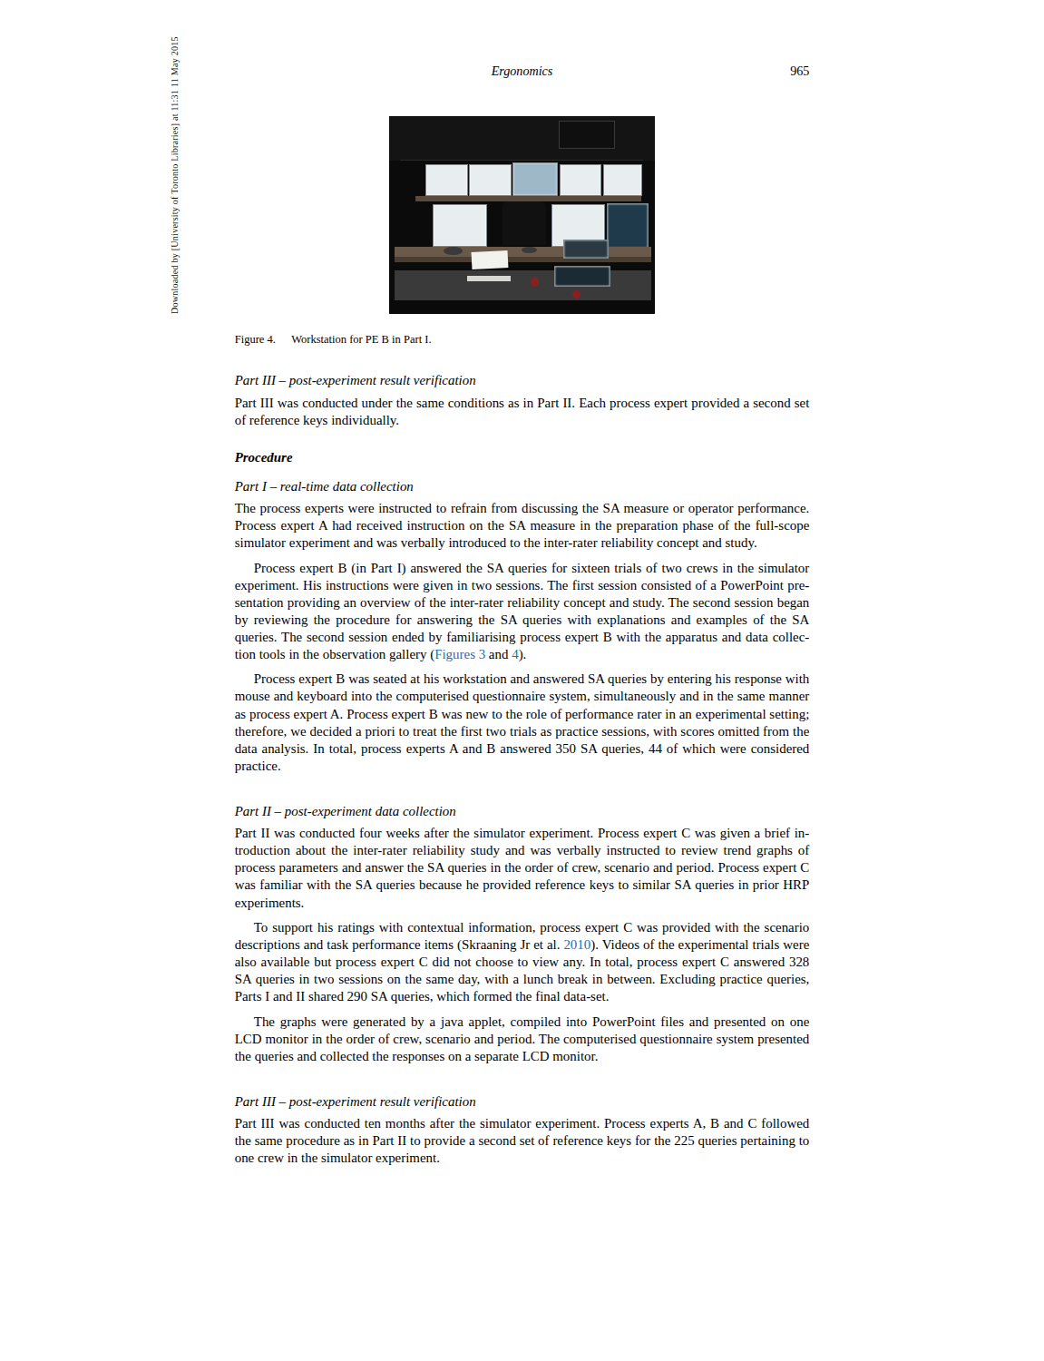Downloaded by [University of Toronto Libraries] at 11:31 11 May 2015
Ergonomics 965
Figure 4. Workstation for PE B in Part I.
Part III – post-experiment result verification
Part III was conducted under the same conditions as in Part II. Each process expert provided a second set of reference keys individually.
Procedure
Part I – real-time data collection
The process experts were instructed to refrain from discussing the SA measure or operator performance. Process expert A had received instruction on the SA measure in the preparation phase of the full-scope simulator experiment and was verbally introduced to the inter-rater reliability concept and study.
Process expert B (in Part I) answered the SA queries for sixteen trials of two crews in the simulator experiment. His instructions were given in two sessions. The first session consisted of a PowerPoint presentation providing an overview of the inter-rater reliability concept and study. The second session began by reviewing the procedure for answering the SA queries with explanations and examples of the SA queries. The second session ended by familiarising process expert B with the apparatus and data collection tools in the observation gallery (Figures 3 and 4).
Process expert B was seated at his workstation and answered SA queries by entering his response with mouse and keyboard into the computerised questionnaire system, simultaneously and in the same manner as process expert A. Process expert B was new to the role of performance rater in an experimental setting; therefore, we decided a priori to treat the first two trials as practice sessions, with scores omitted from the data analysis. In total, process experts A and B answered 350 SA queries, 44 of which were considered practice.
Part II – post-experiment data collection
Part II was conducted four weeks after the simulator experiment. Process expert C was given a brief introduction about the inter-rater reliability study and was verbally instructed to review trend graphs of process parameters and answer the SA queries in the order of crew, scenario and period. Process expert C was familiar with the SA queries because he provided reference keys to similar SA queries in prior HRP experiments.
To support his ratings with contextual information, process expert C was provided with the scenario descriptions and task performance items (Skraaning Jr et al. 2010). Videos of the experimental trials were also available but process expert C did not choose to view any. In total, process expert C answered 328 SA queries in two sessions on the same day, with a lunch break in between. Excluding practice queries, Parts I and II shared 290 SA queries, which formed the final data-set.
The graphs were generated by a java applet, compiled into PowerPoint files and presented on one LCD monitor in the order of crew, scenario and period. The computerised questionnaire system presented the queries and collected the responses on a separate LCD monitor.
Part III – post-experiment result verification
Part III was conducted ten months after the simulator experiment. Process experts A, B and C followed the same procedure as in Part II to provide a second set of reference keys for the 225 queries pertaining to one crew in the simulator experiment.